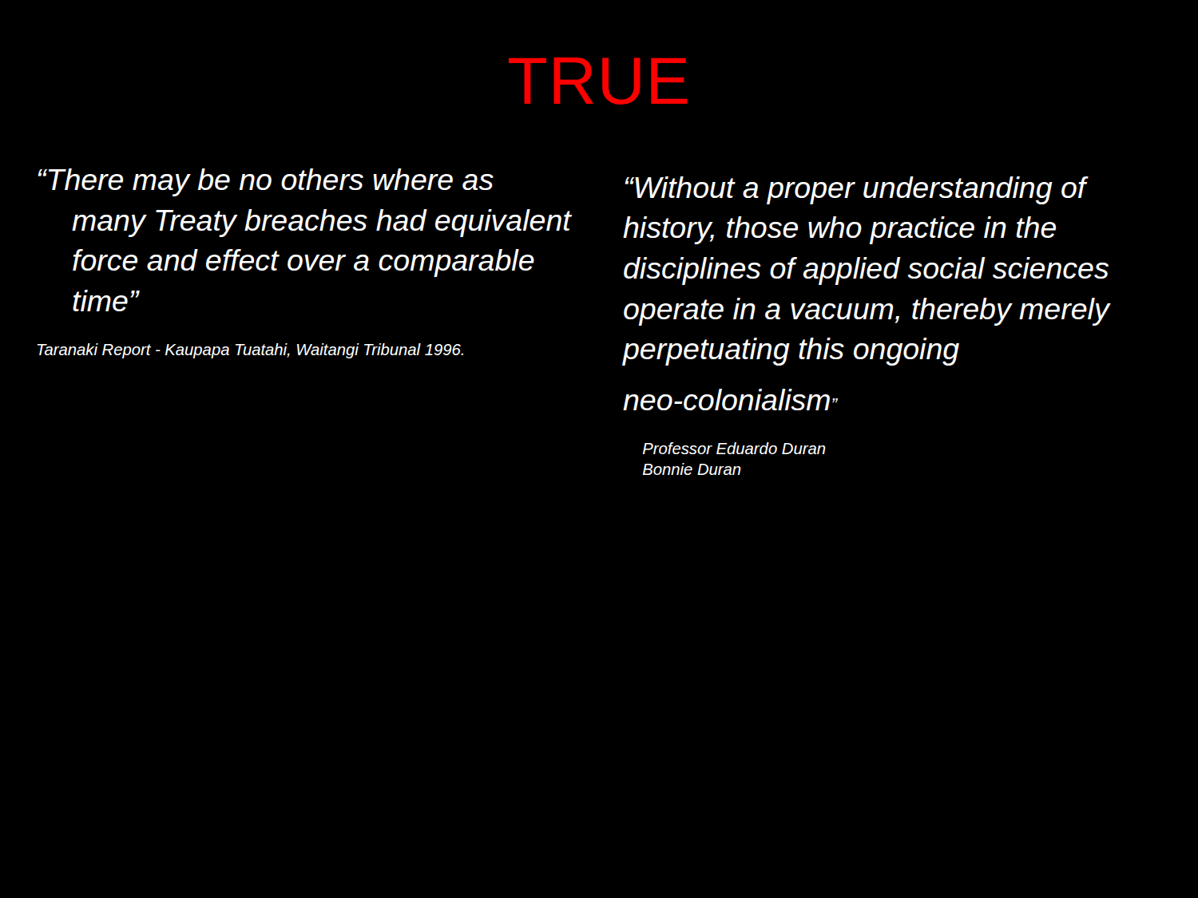TRUE
“There may be no others where as many Treaty breaches had equivalent force and effect over a comparable time” Taranaki Report - Kaupapa Tuatahi, Waitangi Tribunal 1996.
“Without a proper understanding of history, those who practice in the disciplines of applied social sciences operate in a vacuum, thereby merely perpetuating this ongoing neo-colonialism” Professor Eduardo Duran
Bonnie Duran